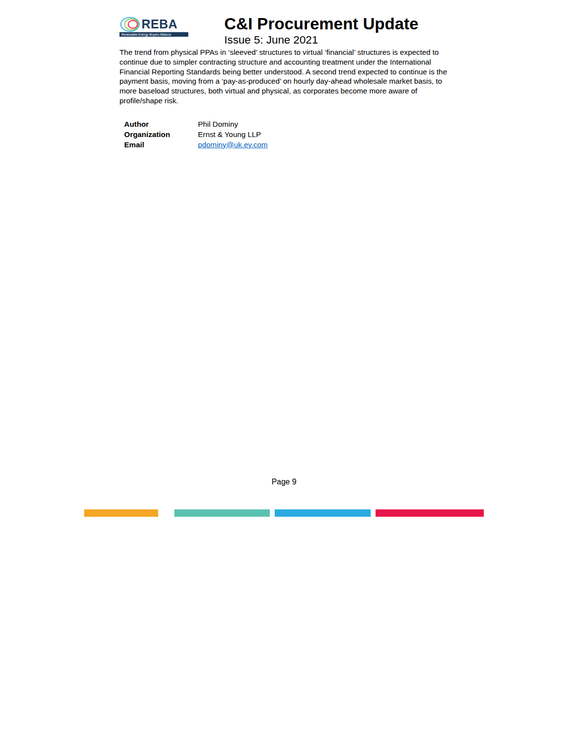REBA Renewable Energy Buyers Alliance
C&I Procurement Update
Issue 5: June 2021
The trend from physical PPAs in ‘sleeved’ structures to virtual ‘financial’ structures is expected to continue due to simpler contracting structure and accounting treatment under the International Financial Reporting Standards being better understood. A second trend expected to continue is the payment basis, moving from a ‘pay-as-produced’ on hourly day-ahead wholesale market basis, to more baseload structures, both virtual and physical, as corporates become more aware of profile/shape risk.
| Author | Phil Dominy |
| Organization | Ernst & Young LLP |
| Email | pdominy@uk.ey.com |
Page 9